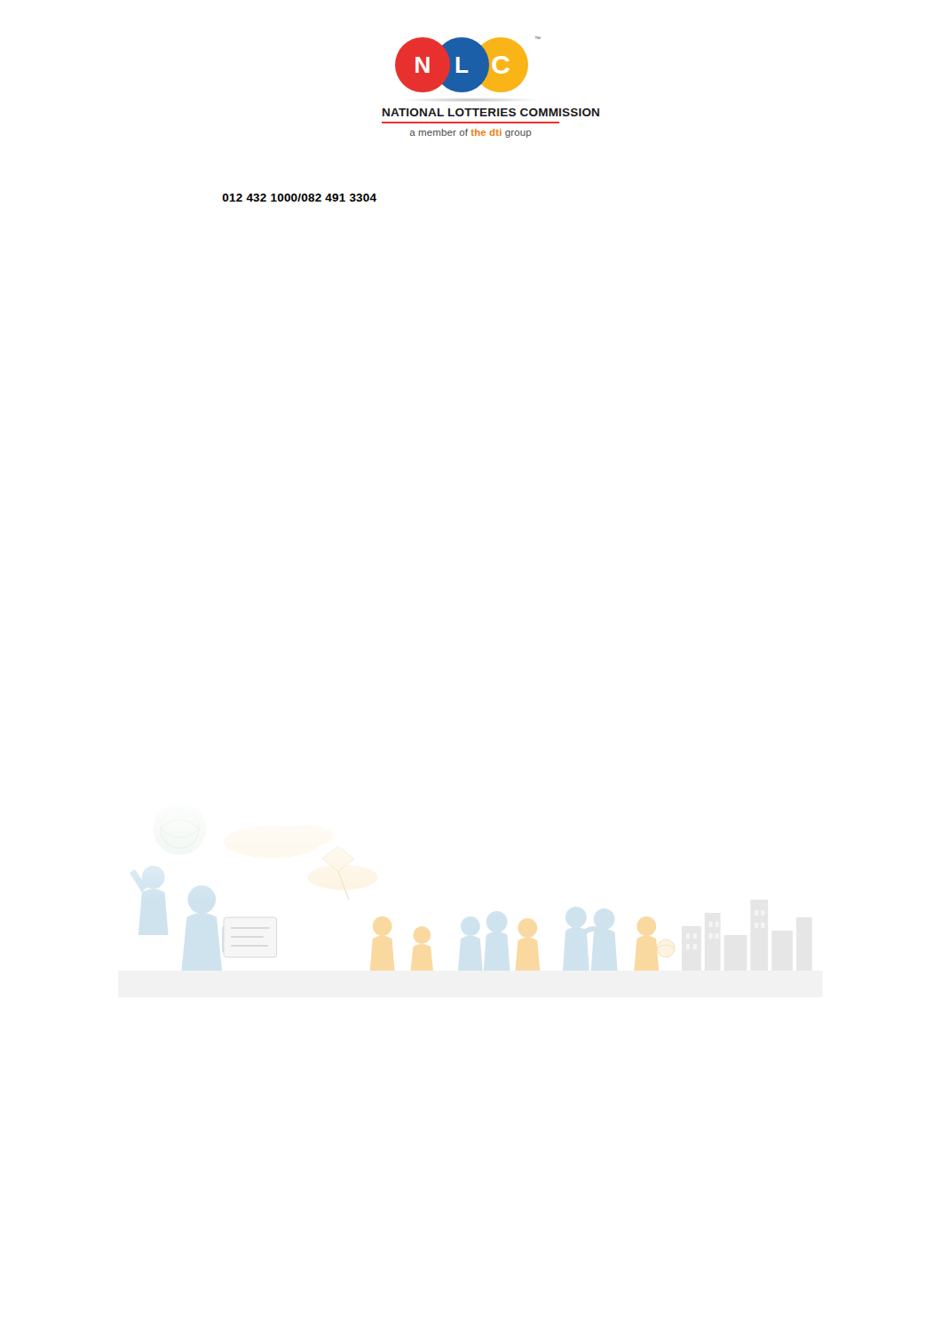™
N
L
C
NATIONAL LOTTERIES COMMISSION
a member of the dti group
012 432 1000/082 491 3304